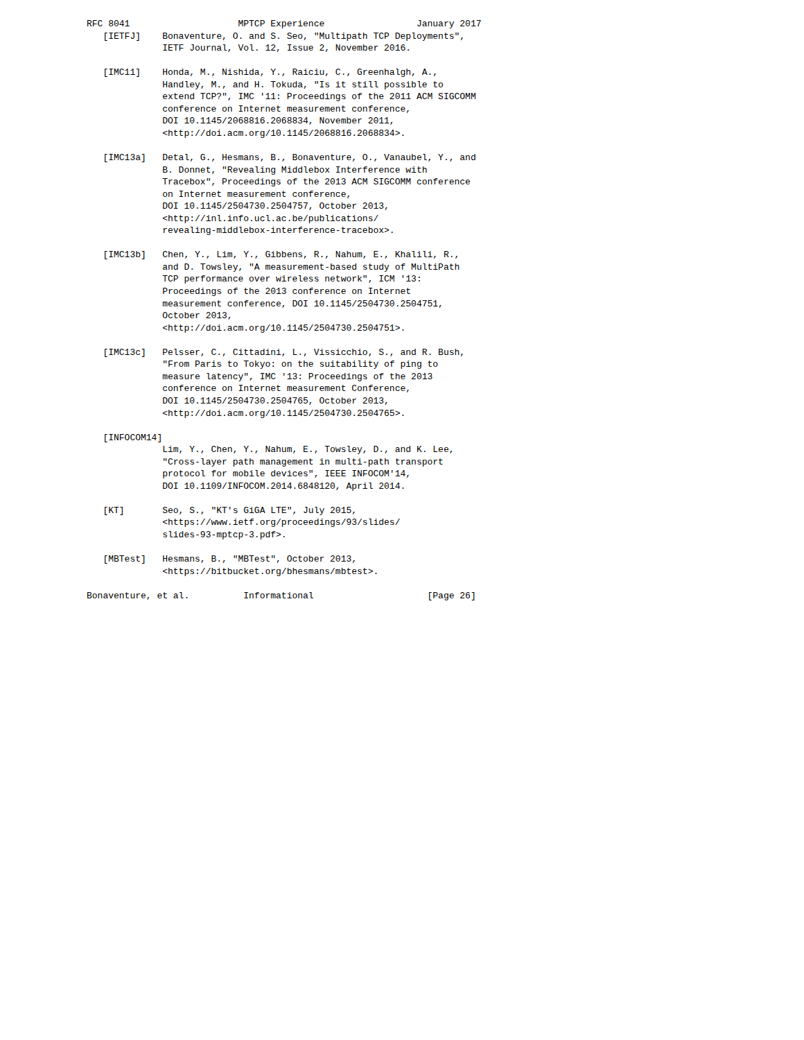RFC 8041                    MPTCP Experience                 January 2017
   [IETFJ]    Bonaventure, O. and S. Seo, "Multipath TCP Deployments",
              IETF Journal, Vol. 12, Issue 2, November 2016.

   [IMC11]    Honda, M., Nishida, Y., Raiciu, C., Greenhalgh, A.,
              Handley, M., and H. Tokuda, "Is it still possible to
              extend TCP?", IMC '11: Proceedings of the 2011 ACM SIGCOMM
              conference on Internet measurement conference,
              DOI 10.1145/2068816.2068834, November 2011,
              <http://doi.acm.org/10.1145/2068816.2068834>.

   [IMC13a]   Detal, G., Hesmans, B., Bonaventure, O., Vanaubel, Y., and
              B. Donnet, "Revealing Middlebox Interference with
              Tracebox", Proceedings of the 2013 ACM SIGCOMM conference
              on Internet measurement conference,
              DOI 10.1145/2504730.2504757, October 2013,
              <http://inl.info.ucl.ac.be/publications/
              revealing-middlebox-interference-tracebox>.

   [IMC13b]   Chen, Y., Lim, Y., Gibbens, R., Nahum, E., Khalili, R.,
              and D. Towsley, "A measurement-based study of MultiPath
              TCP performance over wireless network", ICM '13:
              Proceedings of the 2013 conference on Internet
              measurement conference, DOI 10.1145/2504730.2504751,
              October 2013,
              <http://doi.acm.org/10.1145/2504730.2504751>.

   [IMC13c]   Pelsser, C., Cittadini, L., Vissicchio, S., and R. Bush,
              "From Paris to Tokyo: on the suitability of ping to
              measure latency", IMC '13: Proceedings of the 2013
              conference on Internet measurement Conference,
              DOI 10.1145/2504730.2504765, October 2013,
              <http://doi.acm.org/10.1145/2504730.2504765>.

   [INFOCOM14]
              Lim, Y., Chen, Y., Nahum, E., Towsley, D., and K. Lee,
              "Cross-layer path management in multi-path transport
              protocol for mobile devices", IEEE INFOCOM'14,
              DOI 10.1109/INFOCOM.2014.6848120, April 2014.

   [KT]       Seo, S., "KT's GiGA LTE", July 2015,
              <https://www.ietf.org/proceedings/93/slides/
              slides-93-mptcp-3.pdf>.

   [MBTest]   Hesmans, B., "MBTest", October 2013,
              <https://bitbucket.org/bhesmans/mbtest>.
Bonaventure, et al.          Informational                     [Page 26]